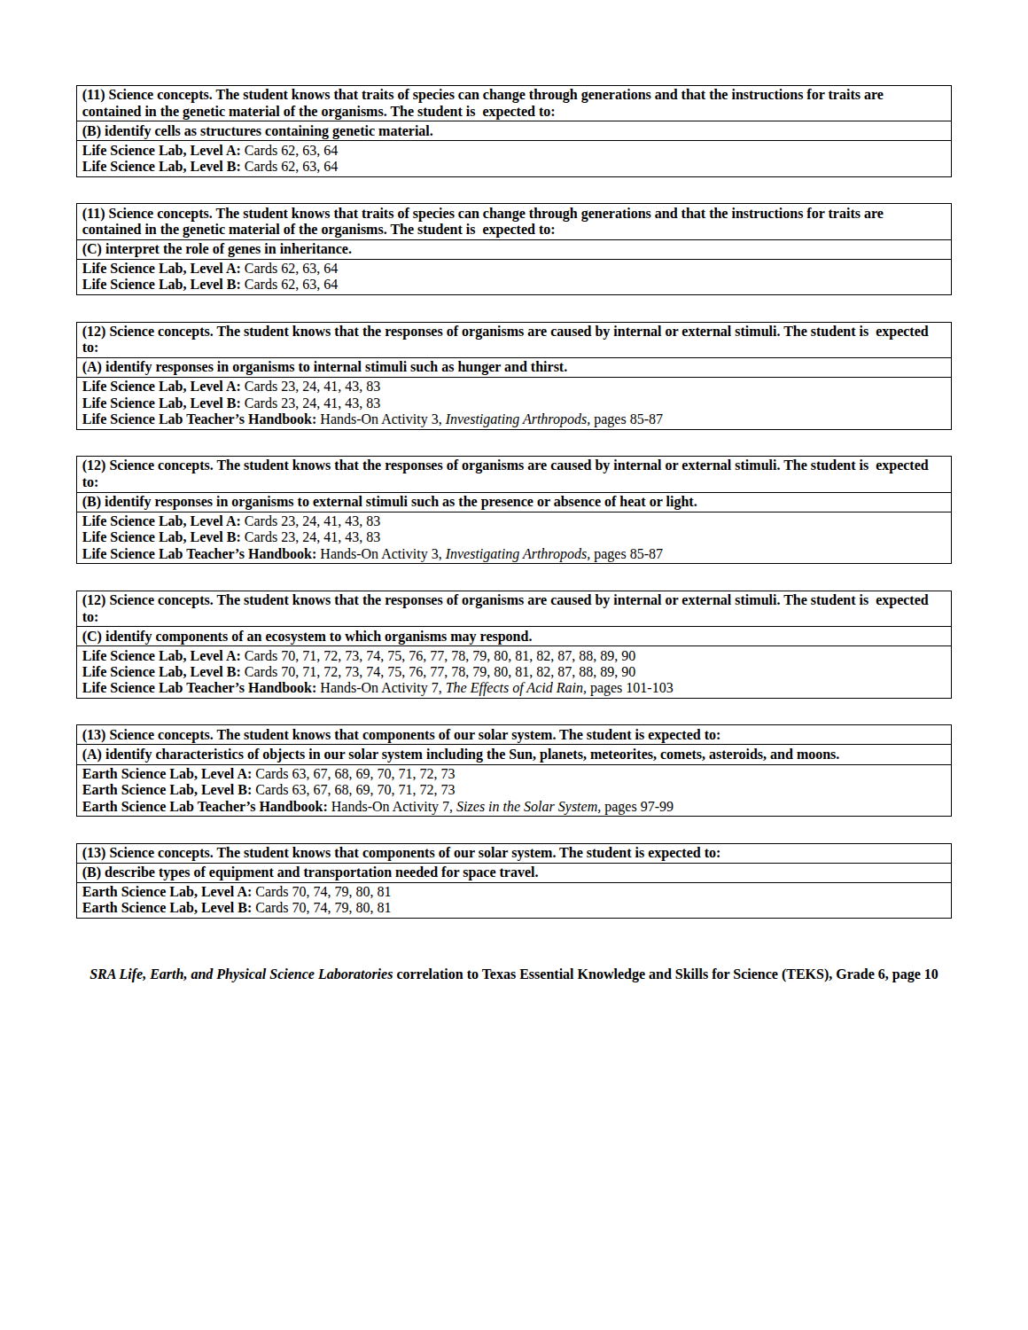| (11) Science concepts. The student knows that traits of species can change through generations and that the instructions for traits are contained in the genetic material of the organisms. The student is expected to: |
| (B) identify cells as structures containing genetic material. |
| Life Science Lab, Level A: Cards 62, 63, 64 Life Science Lab, Level B: Cards 62, 63, 64 |
| (11) Science concepts. The student knows that traits of species can change through generations and that the instructions for traits are contained in the genetic material of the organisms. The student is expected to: |
| (C) interpret the role of genes in inheritance. |
| Life Science Lab, Level A: Cards 62, 63, 64 Life Science Lab, Level B: Cards 62, 63, 64 |
| (12) Science concepts. The student knows that the responses of organisms are caused by internal or external stimuli. The student is expected to: |
| (A) identify responses in organisms to internal stimuli such as hunger and thirst. |
| Life Science Lab, Level A: Cards 23, 24, 41, 43, 83 Life Science Lab, Level B: Cards 23, 24, 41, 43, 83 Life Science Lab Teacher’s Handbook: Hands-On Activity 3, Investigating Arthropods, pages 85-87 |
| (12) Science concepts. The student knows that the responses of organisms are caused by internal or external stimuli. The student is expected to: |
| (B) identify responses in organisms to external stimuli such as the presence or absence of heat or light. |
| Life Science Lab, Level A: Cards 23, 24, 41, 43, 83 Life Science Lab, Level B: Cards 23, 24, 41, 43, 83 Life Science Lab Teacher’s Handbook: Hands-On Activity 3, Investigating Arthropods, pages 85-87 |
| (12) Science concepts. The student knows that the responses of organisms are caused by internal or external stimuli. The student is expected to: |
| (C) identify components of an ecosystem to which organisms may respond. |
| Life Science Lab, Level A: Cards 70, 71, 72, 73, 74, 75, 76, 77, 78, 79, 80, 81, 82, 87, 88, 89, 90 Life Science Lab, Level B: Cards 70, 71, 72, 73, 74, 75, 76, 77, 78, 79, 80, 81, 82, 87, 88, 89, 90 Life Science Lab Teacher’s Handbook: Hands-On Activity 7, The Effects of Acid Rain, pages 101-103 |
| (13) Science concepts. The student knows that components of our solar system. The student is expected to: |
| (A) identify characteristics of objects in our solar system including the Sun, planets, meteorites, comets, asteroids, and moons. |
| Earth Science Lab, Level A: Cards 63, 67, 68, 69, 70, 71, 72, 73 Earth Science Lab, Level B: Cards 63, 67, 68, 69, 70, 71, 72, 73 Earth Science Lab Teacher’s Handbook: Hands-On Activity 7, Sizes in the Solar System, pages 97-99 |
| (13) Science concepts. The student knows that components of our solar system. The student is expected to: |
| (B) describe types of equipment and transportation needed for space travel. |
| Earth Science Lab, Level A: Cards 70, 74, 79, 80, 81 Earth Science Lab, Level B: Cards 70, 74, 79, 80, 81 |
SRA Life, Earth, and Physical Science Laboratories correlation to Texas Essential Knowledge and Skills for Science (TEKS), Grade 6, page 10